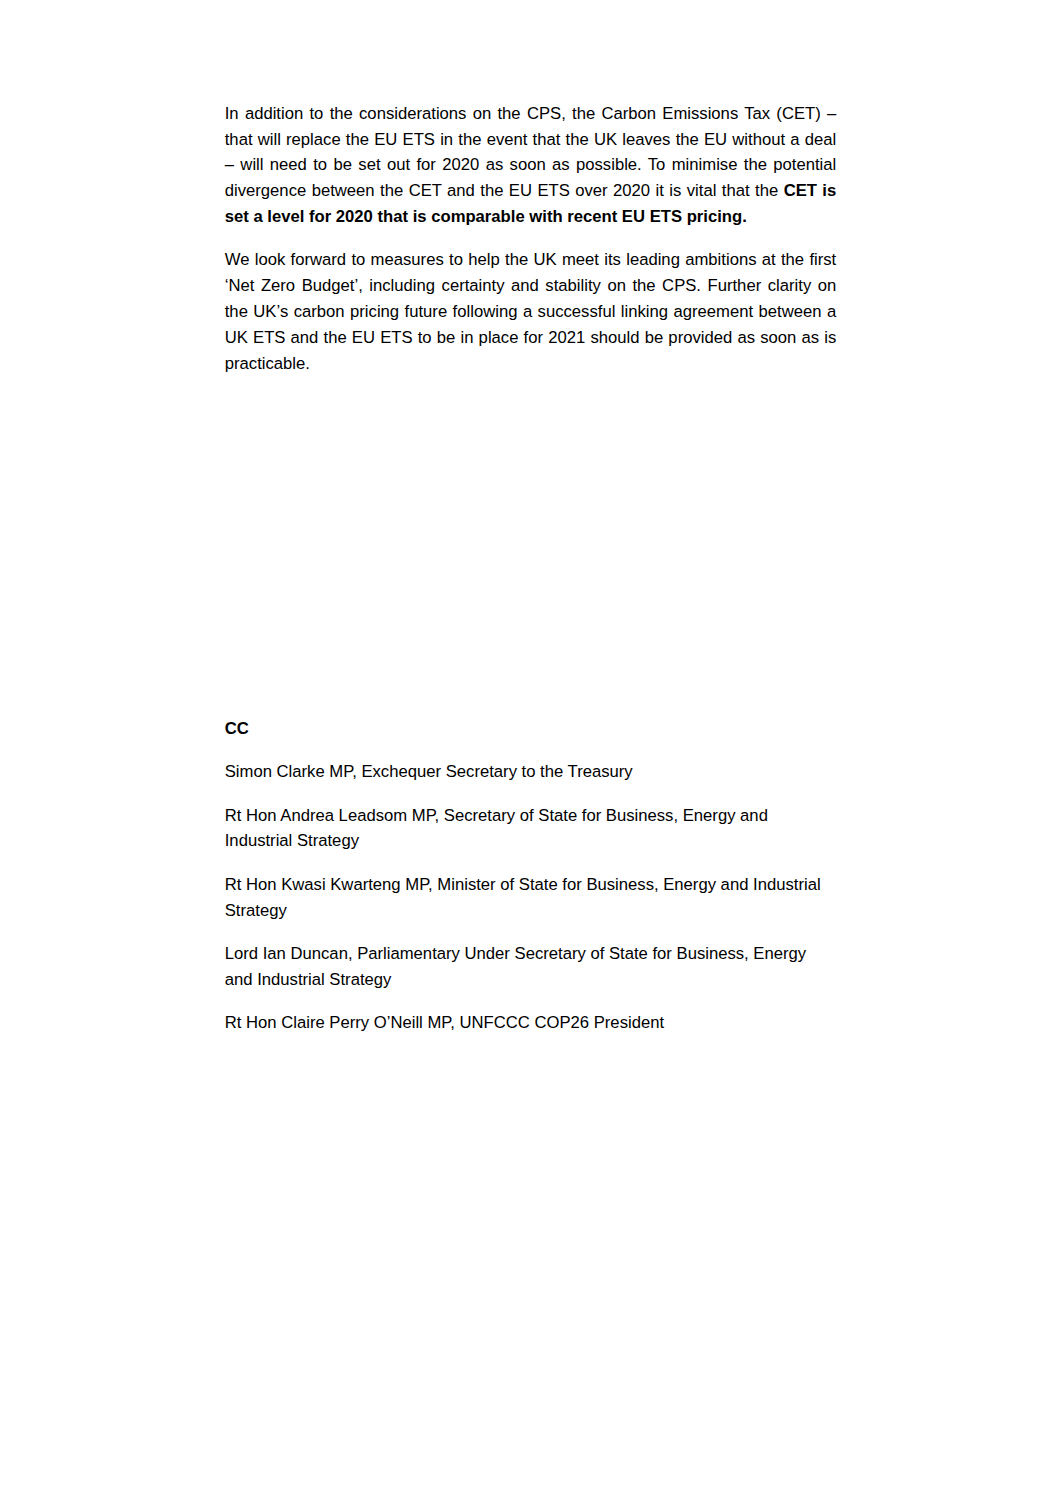In addition to the considerations on the CPS, the Carbon Emissions Tax (CET) – that will replace the EU ETS in the event that the UK leaves the EU without a deal – will need to be set out for 2020 as soon as possible. To minimise the potential divergence between the CET and the EU ETS over 2020 it is vital that the CET is set a level for 2020 that is comparable with recent EU ETS pricing.
We look forward to measures to help the UK meet its leading ambitions at the first ‘Net Zero Budget’, including certainty and stability on the CPS. Further clarity on the UK’s carbon pricing future following a successful linking agreement between a UK ETS and the EU ETS to be in place for 2021 should be provided as soon as is practicable.
CC
Simon Clarke MP, Exchequer Secretary to the Treasury
Rt Hon Andrea Leadsom MP, Secretary of State for Business, Energy and Industrial Strategy
Rt Hon Kwasi Kwarteng MP, Minister of State for Business, Energy and Industrial Strategy
Lord Ian Duncan, Parliamentary Under Secretary of State for Business, Energy and Industrial Strategy
Rt Hon Claire Perry O’Neill MP, UNFCCC COP26 President